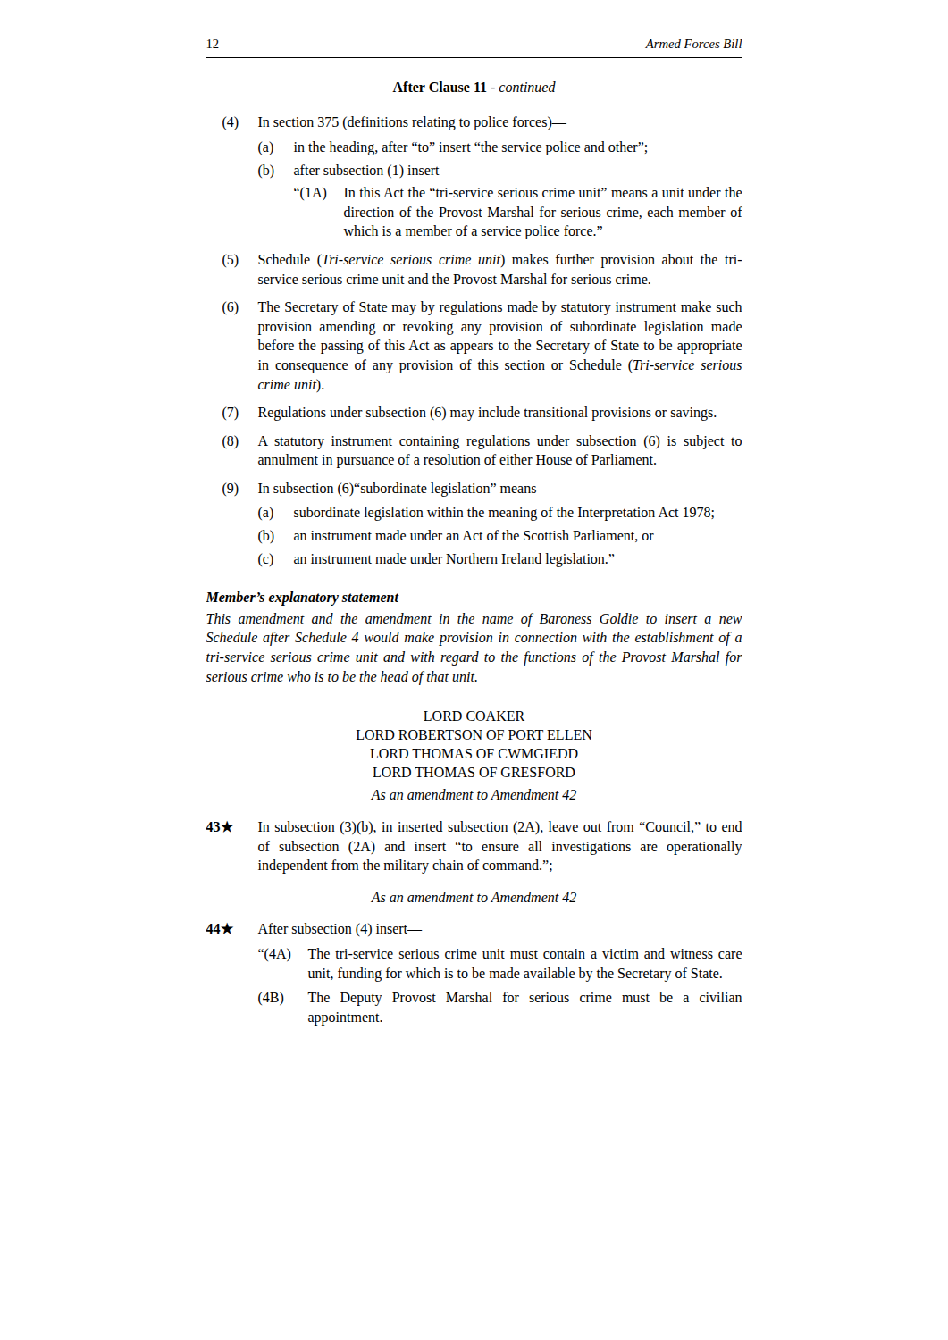12 Armed Forces Bill
After Clause 11 - continued
(4) In section 375 (definitions relating to police forces)—
(a) in the heading, after “to” insert “the service police and other”;
(b) after subsection (1) insert—
“(1A) In this Act the “tri-service serious crime unit” means a unit under the direction of the Provost Marshal for serious crime, each member of which is a member of a service police force.”
(5) Schedule (Tri-service serious crime unit) makes further provision about the tri-service serious crime unit and the Provost Marshal for serious crime.
(6) The Secretary of State may by regulations made by statutory instrument make such provision amending or revoking any provision of subordinate legislation made before the passing of this Act as appears to the Secretary of State to be appropriate in consequence of any provision of this section or Schedule (Tri-service serious crime unit).
(7) Regulations under subsection (6) may include transitional provisions or savings.
(8) A statutory instrument containing regulations under subsection (6) is subject to annulment in pursuance of a resolution of either House of Parliament.
(9) In subsection (6)“subordinate legislation” means—
(a) subordinate legislation within the meaning of the Interpretation Act 1978;
(b) an instrument made under an Act of the Scottish Parliament, or
(c) an instrument made under Northern Ireland legislation.”
Member’s explanatory statement
This amendment and the amendment in the name of Baroness Goldie to insert a new Schedule after Schedule 4 would make provision in connection with the establishment of a tri-service serious crime unit and with regard to the functions of the Provost Marshal for serious crime who is to be the head of that unit.
LORD COAKER LORD ROBERTSON OF PORT ELLEN LORD THOMAS OF CWMGIEDD LORD THOMAS OF GRESFORD
As an amendment to Amendment 42
43★ In subsection (3)(b), in inserted subsection (2A), leave out from “Council,” to end of subsection (2A) and insert “to ensure all investigations are operationally independent from the military chain of command.”;
As an amendment to Amendment 42
44★ After subsection (4) insert—
“(4A) The tri-service serious crime unit must contain a victim and witness care unit, funding for which is to be made available by the Secretary of State.
(4B) The Deputy Provost Marshal for serious crime must be a civilian appointment.